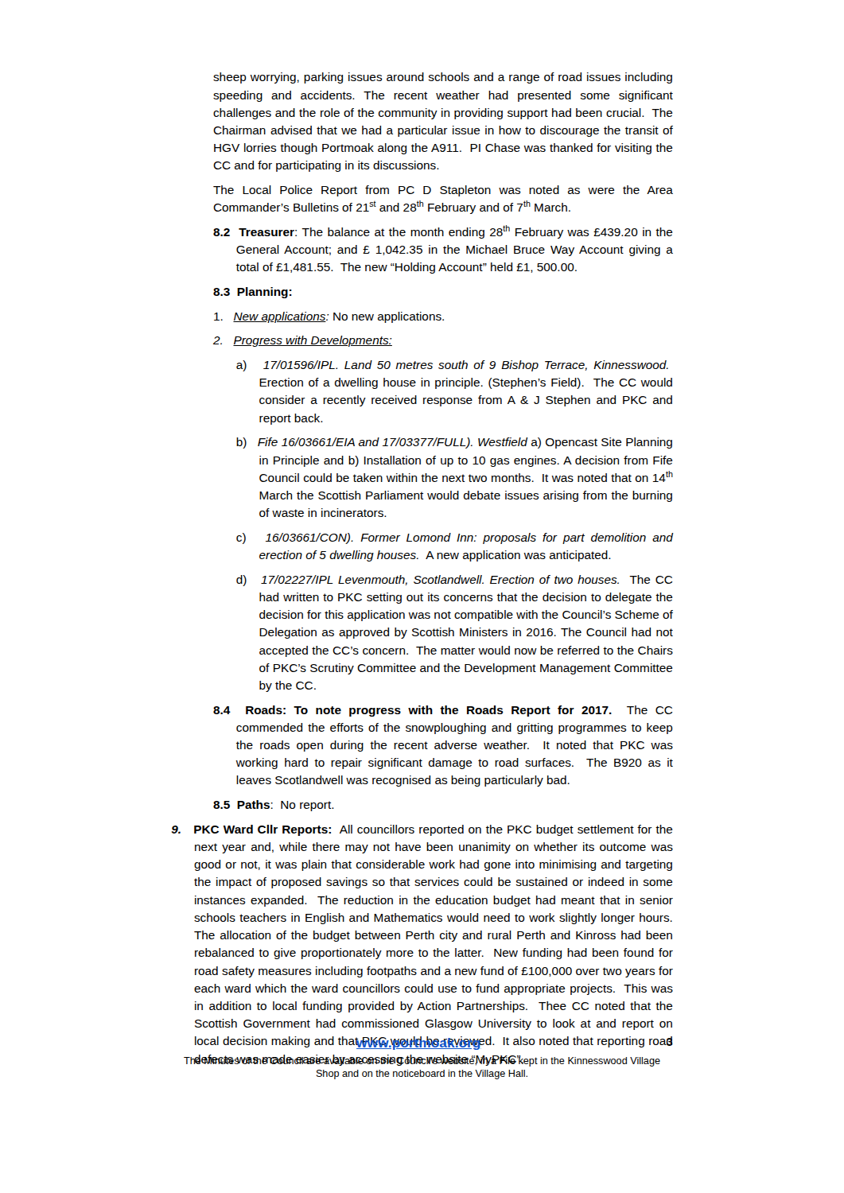sheep worrying, parking issues around schools and a range of road issues including speeding and accidents. The recent weather had presented some significant challenges and the role of the community in providing support had been crucial. The Chairman advised that we had a particular issue in how to discourage the transit of HGV lorries though Portmoak along the A911. PI Chase was thanked for visiting the CC and for participating in its discussions.
The Local Police Report from PC D Stapleton was noted as were the Area Commander’s Bulletins of 21st and 28th February and of 7th March.
8.2 Treasurer: The balance at the month ending 28th February was £439.20 in the General Account; and £ 1,042.35 in the Michael Bruce Way Account giving a total of £1,481.55. The new “Holding Account” held £1, 500.00.
8.3 Planning:
1. New applications: No new applications.
2. Progress with Developments:
a) 17/01596/IPL. Land 50 metres south of 9 Bishop Terrace, Kinnesswood. Erection of a dwelling house in principle. (Stephen’s Field). The CC would consider a recently received response from A & J Stephen and PKC and report back.
b) Fife 16/03661/EIA and 17/03377/FULL). Westfield a) Opencast Site Planning in Principle and b) Installation of up to 10 gas engines. A decision from Fife Council could be taken within the next two months. It was noted that on 14th March the Scottish Parliament would debate issues arising from the burning of waste in incinerators.
c) 16/03661/CON). Former Lomond Inn: proposals for part demolition and erection of 5 dwelling houses. A new application was anticipated.
d) 17/02227/IPL Levenmouth, Scotlandwell. Erection of two houses. The CC had written to PKC setting out its concerns that the decision to delegate the decision for this application was not compatible with the Council’s Scheme of Delegation as approved by Scottish Ministers in 2016. The Council had not accepted the CC’s concern. The matter would now be referred to the Chairs of PKC’s Scrutiny Committee and the Development Management Committee by the CC.
8.4 Roads: To note progress with the Roads Report for 2017. The CC commended the efforts of the snowploughing and gritting programmes to keep the roads open during the recent adverse weather. It noted that PKC was working hard to repair significant damage to road surfaces. The B920 as it leaves Scotlandwell was recognised as being particularly bad.
8.5 Paths: No report.
9. PKC Ward Cllr Reports: All councillors reported on the PKC budget settlement for the next year and, while there may not have been unanimity on whether its outcome was good or not, it was plain that considerable work had gone into minimising and targeting the impact of proposed savings so that services could be sustained or indeed in some instances expanded. The reduction in the education budget had meant that in senior schools teachers in English and Mathematics would need to work slightly longer hours. The allocation of the budget between Perth city and rural Perth and Kinross had been rebalanced to give proportionately more to the latter. New funding had been found for road safety measures including footpaths and a new fund of £100,000 over two years for each ward which the ward councillors could use to fund appropriate projects. This was in addition to local funding provided by Action Partnerships. Thee CC noted that the Scottish Government had commissioned Glasgow University to look at and report on local decision making and that PKC would be reviewed. It also noted that reporting road defects was made easier by accessing the website “MyPKC”.
3 www.portmoak.org
The Minutes of the Council are available on the Council’s website, in a File kept in the Kinnesswood Village Shop and on the noticeboard in the Village Hall.